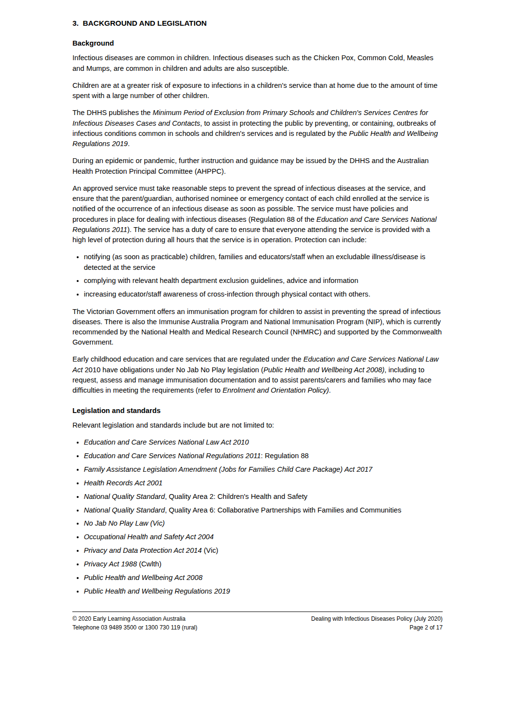3. BACKGROUND AND LEGISLATION
Background
Infectious diseases are common in children. Infectious diseases such as the Chicken Pox, Common Cold, Measles and Mumps, are common in children and adults are also susceptible.
Children are at a greater risk of exposure to infections in a children's service than at home due to the amount of time spent with a large number of other children.
The DHHS publishes the Minimum Period of Exclusion from Primary Schools and Children's Services Centres for Infectious Diseases Cases and Contacts, to assist in protecting the public by preventing, or containing, outbreaks of infectious conditions common in schools and children's services and is regulated by the Public Health and Wellbeing Regulations 2019.
During an epidemic or pandemic, further instruction and guidance may be issued by the DHHS and the Australian Health Protection Principal Committee (AHPPC).
An approved service must take reasonable steps to prevent the spread of infectious diseases at the service, and ensure that the parent/guardian, authorised nominee or emergency contact of each child enrolled at the service is notified of the occurrence of an infectious disease as soon as possible. The service must have policies and procedures in place for dealing with infectious diseases (Regulation 88 of the Education and Care Services National Regulations 2011). The service has a duty of care to ensure that everyone attending the service is provided with a high level of protection during all hours that the service is in operation. Protection can include:
notifying (as soon as practicable) children, families and educators/staff when an excludable illness/disease is detected at the service
complying with relevant health department exclusion guidelines, advice and information
increasing educator/staff awareness of cross-infection through physical contact with others.
The Victorian Government offers an immunisation program for children to assist in preventing the spread of infectious diseases. There is also the Immunise Australia Program and National Immunisation Program (NIP), which is currently recommended by the National Health and Medical Research Council (NHMRC) and supported by the Commonwealth Government.
Early childhood education and care services that are regulated under the Education and Care Services National Law Act 2010 have obligations under No Jab No Play legislation (Public Health and Wellbeing Act 2008), including to request, assess and manage immunisation documentation and to assist parents/carers and families who may face difficulties in meeting the requirements (refer to Enrolment and Orientation Policy).
Legislation and standards
Relevant legislation and standards include but are not limited to:
Education and Care Services National Law Act 2010
Education and Care Services National Regulations 2011: Regulation 88
Family Assistance Legislation Amendment (Jobs for Families Child Care Package) Act 2017
Health Records Act 2001
National Quality Standard, Quality Area 2: Children's Health and Safety
National Quality Standard, Quality Area 6: Collaborative Partnerships with Families and Communities
No Jab No Play Law (Vic)
Occupational Health and Safety Act 2004
Privacy and Data Protection Act 2014 (Vic)
Privacy Act 1988 (Cwlth)
Public Health and Wellbeing Act 2008
Public Health and Wellbeing Regulations 2019
© 2020 Early Learning Association Australia
Telephone 03 9489 3500 or 1300 730 119 (rural)
Dealing with Infectious Diseases Policy (July 2020)
Page 2 of 17